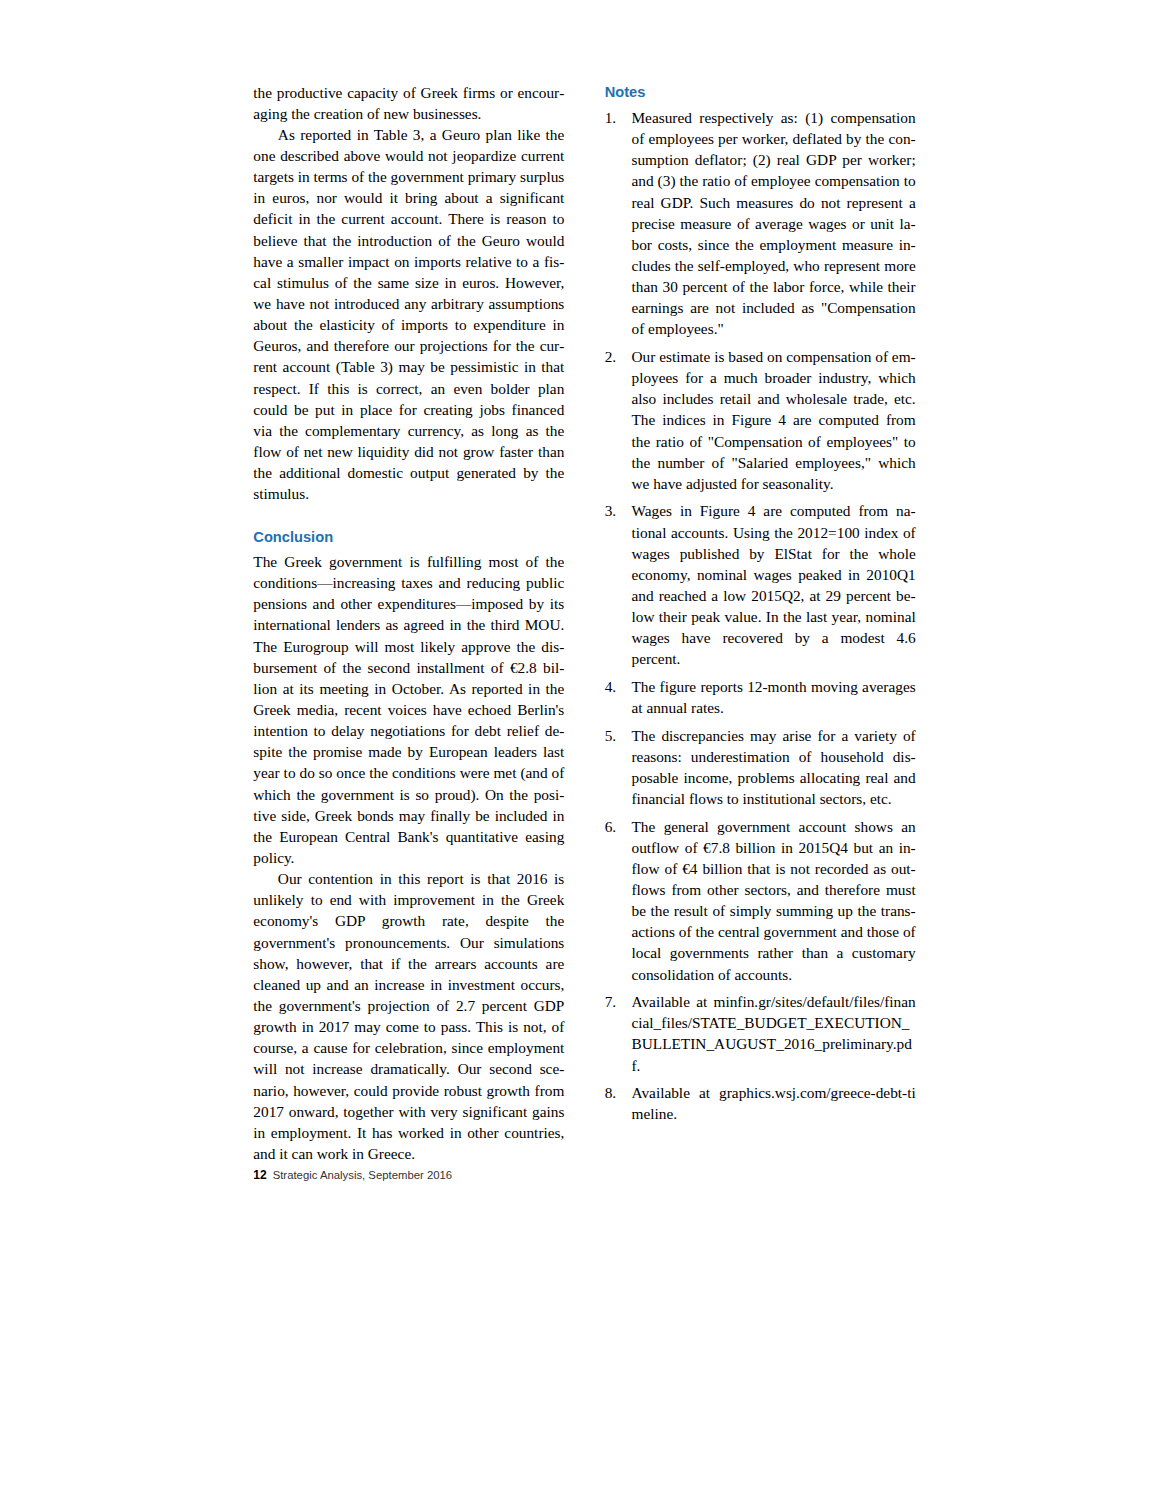the productive capacity of Greek firms or encouraging the creation of new businesses.
As reported in Table 3, a Geuro plan like the one described above would not jeopardize current targets in terms of the government primary surplus in euros, nor would it bring about a significant deficit in the current account. There is reason to believe that the introduction of the Geuro would have a smaller impact on imports relative to a fiscal stimulus of the same size in euros. However, we have not introduced any arbitrary assumptions about the elasticity of imports to expenditure in Geuros, and therefore our projections for the current account (Table 3) may be pessimistic in that respect. If this is correct, an even bolder plan could be put in place for creating jobs financed via the complementary currency, as long as the flow of net new liquidity did not grow faster than the additional domestic output generated by the stimulus.
Conclusion
The Greek government is fulfilling most of the conditions—increasing taxes and reducing public pensions and other expenditures—imposed by its international lenders as agreed in the third MOU. The Eurogroup will most likely approve the disbursement of the second installment of €2.8 billion at its meeting in October. As reported in the Greek media, recent voices have echoed Berlin's intention to delay negotiations for debt relief despite the promise made by European leaders last year to do so once the conditions were met (and of which the government is so proud). On the positive side, Greek bonds may finally be included in the European Central Bank's quantitative easing policy.
Our contention in this report is that 2016 is unlikely to end with improvement in the Greek economy's GDP growth rate, despite the government's pronouncements. Our simulations show, however, that if the arrears accounts are cleaned up and an increase in investment occurs, the government's projection of 2.7 percent GDP growth in 2017 may come to pass. This is not, of course, a cause for celebration, since employment will not increase dramatically. Our second scenario, however, could provide robust growth from 2017 onward, together with very significant gains in employment. It has worked in other countries, and it can work in Greece.
Notes
Measured respectively as: (1) compensation of employees per worker, deflated by the consumption deflator; (2) real GDP per worker; and (3) the ratio of employee compensation to real GDP. Such measures do not represent a precise measure of average wages or unit labor costs, since the employment measure includes the self-employed, who represent more than 30 percent of the labor force, while their earnings are not included as "Compensation of employees."
Our estimate is based on compensation of employees for a much broader industry, which also includes retail and wholesale trade, etc. The indices in Figure 4 are computed from the ratio of "Compensation of employees" to the number of "Salaried employees," which we have adjusted for seasonality.
Wages in Figure 4 are computed from national accounts. Using the 2012=100 index of wages published by ElStat for the whole economy, nominal wages peaked in 2010Q1 and reached a low 2015Q2, at 29 percent below their peak value. In the last year, nominal wages have recovered by a modest 4.6 percent.
The figure reports 12-month moving averages at annual rates.
The discrepancies may arise for a variety of reasons: underestimation of household disposable income, problems allocating real and financial flows to institutional sectors, etc.
The general government account shows an outflow of €7.8 billion in 2015Q4 but an inflow of €4 billion that is not recorded as outflows from other sectors, and therefore must be the result of simply summing up the transactions of the central government and those of local governments rather than a customary consolidation of accounts.
Available at minfin.gr/sites/default/files/financial_files/STATE_BUDGET_EXECUTION_BULLETIN_AUGUST_2016_preliminary.pdf.
Available at graphics.wsj.com/greece-debt-timeline.
12 Strategic Analysis, September 2016